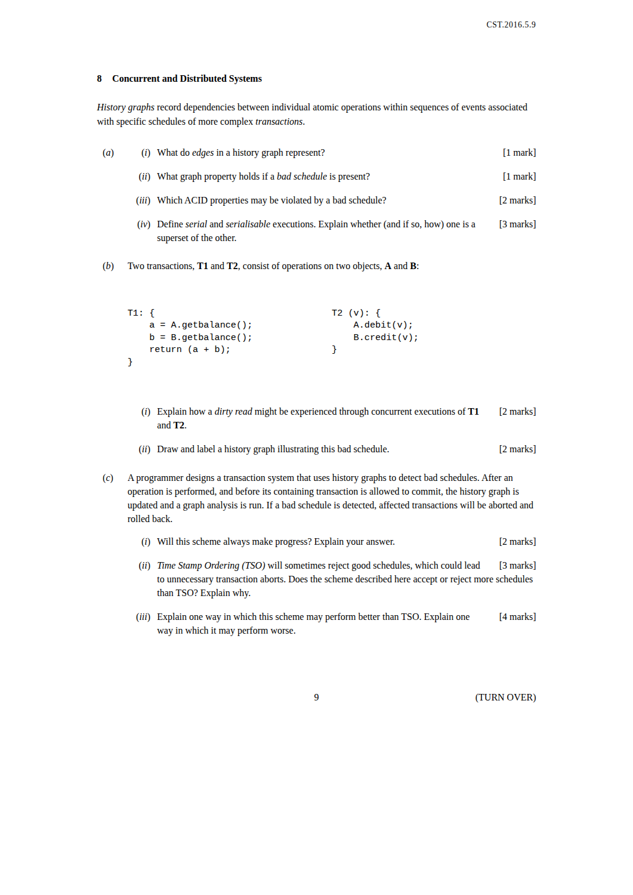CST.2016.5.9
8 Concurrent and Distributed Systems
History graphs record dependencies between individual atomic operations within sequences of events associated with specific schedules of more complex transactions.
(a)
(i)
[1 mark] What do edges in a history graph represent?
(ii)
[1 mark] What graph property holds if a bad schedule is present?
(iii)
[2 marks] Which ACID properties may be violated by a bad schedule?
(iv)
[3 marks] Define serial and serialisable executions. Explain whether (and if so, how) one is a superset of the other.
(b)
Two transactions, T1 and T2, consist of operations on two objects, A and B:
T1: { a = A.getbalance(); b = B.getbalance(); return (a + b); }
T2 (v): { A.debit(v); B.credit(v); }
(i)
[2 marks] Explain how a dirty read might be experienced through concurrent executions of T1 and T2.
(ii)
[2 marks] Draw and label a history graph illustrating this bad schedule.
(c)
A programmer designs a transaction system that uses history graphs to detect bad schedules. After an operation is performed, and before its containing transaction is allowed to commit, the history graph is updated and a graph analysis is run. If a bad schedule is detected, affected transactions will be aborted and rolled back.
(i)
[2 marks] Will this scheme always make progress? Explain your answer.
(ii)
[3 marks] Time Stamp Ordering (TSO) will sometimes reject good schedules, which could lead to unnecessary transaction aborts. Does the scheme described here accept or reject more schedules than TSO? Explain why.
(iii)
[4 marks] Explain one way in which this scheme may perform better than TSO. Explain one way in which it may perform worse.
9
(TURN OVER)